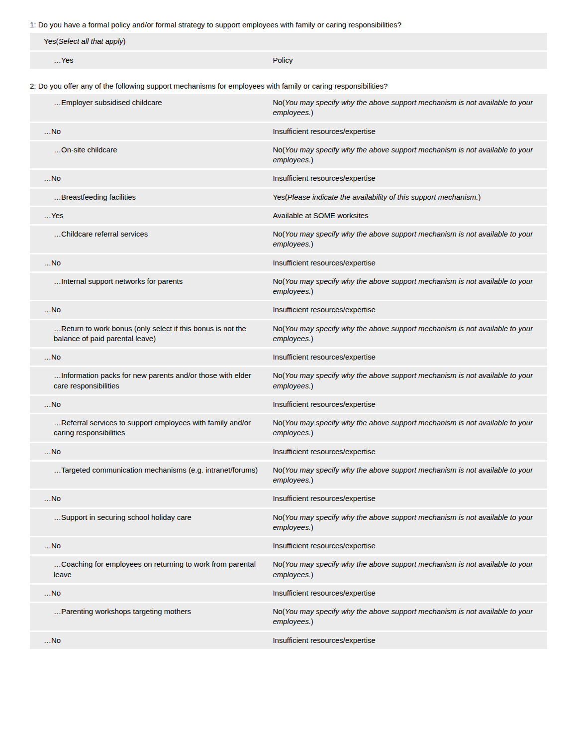1: Do you have a formal policy and/or formal strategy to support employees with family or caring responsibilities?
| Yes( Select all that apply ) | |
| …Yes | Policy |
2: Do you offer any of the following support mechanisms for employees with family or caring responsibilities?
| …Employer subsidised childcare | No( You may specify why the above support mechanism is not available to your employees. ) |
| …No | Insufficient resources/expertise |
| …On-site childcare | No( You may specify why the above support mechanism is not available to your employees. ) |
| …No | Insufficient resources/expertise |
| …Breastfeeding facilities | Yes( Please indicate the availability of this support mechanism. ) |
| …Yes | Available at SOME worksites |
| …Childcare referral services | No( You may specify why the above support mechanism is not available to your employees. ) |
| …No | Insufficient resources/expertise |
| …Internal support networks for parents | No( You may specify why the above support mechanism is not available to your employees. ) |
| …No | Insufficient resources/expertise |
| …Return to work bonus (only select if this bonus is not the balance of paid parental leave) | No( You may specify why the above support mechanism is not available to your employees. ) |
| …No | Insufficient resources/expertise |
| …Information packs for new parents and/or those with elder care responsibilities | No( You may specify why the above support mechanism is not available to your employees. ) |
| …No | Insufficient resources/expertise |
| …Referral services to support employees with family and/or caring responsibilities | No( You may specify why the above support mechanism is not available to your employees. ) |
| …No | Insufficient resources/expertise |
| …Targeted communication mechanisms (e.g. intranet/forums) | No( You may specify why the above support mechanism is not available to your employees. ) |
| …No | Insufficient resources/expertise |
| …Support in securing school holiday care | No( You may specify why the above support mechanism is not available to your employees. ) |
| …No | Insufficient resources/expertise |
| …Coaching for employees on returning to work from parental leave | No( You may specify why the above support mechanism is not available to your employees. ) |
| …No | Insufficient resources/expertise |
| …Parenting workshops targeting mothers | No( You may specify why the above support mechanism is not available to your employees. ) |
| …No | Insufficient resources/expertise |